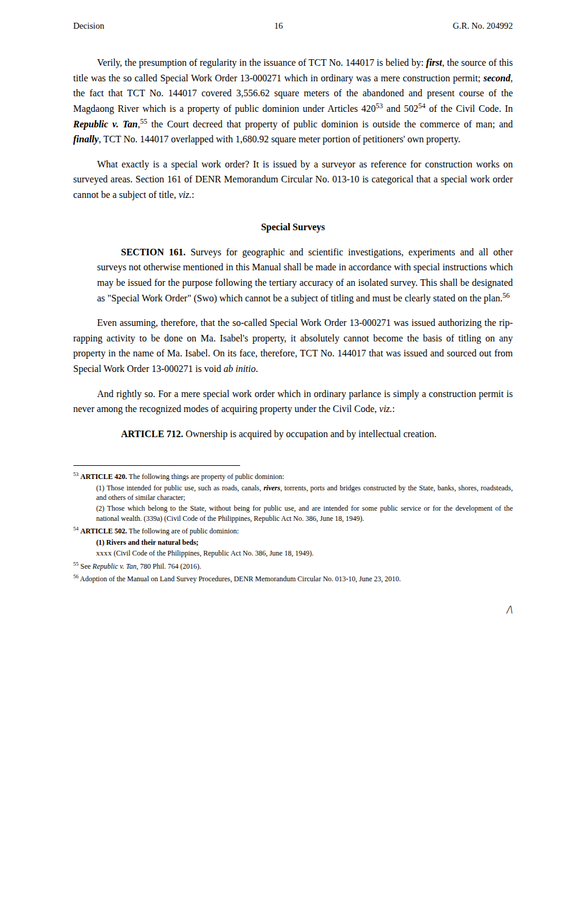Decision
16
G.R. No. 204992
Verily, the presumption of regularity in the issuance of TCT No. 144017 is belied by: first, the source of this title was the so called Special Work Order 13-000271 which in ordinary was a mere construction permit; second, the fact that TCT No. 144017 covered 3,556.62 square meters of the abandoned and present course of the Magdaong River which is a property of public dominion under Articles 42053 and 50254 of the Civil Code. In Republic v. Tan,55 the Court decreed that property of public dominion is outside the commerce of man; and finally, TCT No. 144017 overlapped with 1,680.92 square meter portion of petitioners' own property.
What exactly is a special work order? It is issued by a surveyor as reference for construction works on surveyed areas. Section 161 of DENR Memorandum Circular No. 013-10 is categorical that a special work order cannot be a subject of title, viz.:
Special Surveys
SECTION 161. Surveys for geographic and scientific investigations, experiments and all other surveys not otherwise mentioned in this Manual shall be made in accordance with special instructions which may be issued for the purpose following the tertiary accuracy of an isolated survey. This shall be designated as "Special Work Order" (Swo) which cannot be a subject of titling and must be clearly stated on the plan.56
Even assuming, therefore, that the so-called Special Work Order 13-000271 was issued authorizing the rip-rapping activity to be done on Ma. Isabel's property, it absolutely cannot become the basis of titling on any property in the name of Ma. Isabel. On its face, therefore, TCT No. 144017 that was issued and sourced out from Special Work Order 13-000271 is void ab initio.
And rightly so. For a mere special work order which in ordinary parlance is simply a construction permit is never among the recognized modes of acquiring property under the Civil Code, viz.:
ARTICLE 712. Ownership is acquired by occupation and by intellectual creation.
53 ARTICLE 420. The following things are property of public dominion: (1) Those intended for public use, such as roads, canals, rivers, torrents, ports and bridges constructed by the State, banks, shores, roadsteads, and others of similar character; (2) Those which belong to the State, without being for public use, and are intended for some public service or for the development of the national wealth. (339a) (Civil Code of the Philippines, Republic Act No. 386, June 18, 1949).
54 ARTICLE 502. The following are of public dominion: (1) Rivers and their natural beds; xxxx (Civil Code of the Philippines, Republic Act No. 386, June 18, 1949).
55 See Republic v. Tan, 780 Phil. 764 (2016).
56 Adoption of the Manual on Land Survey Procedures, DENR Memorandum Circular No. 013-10, June 23, 2010.
/\